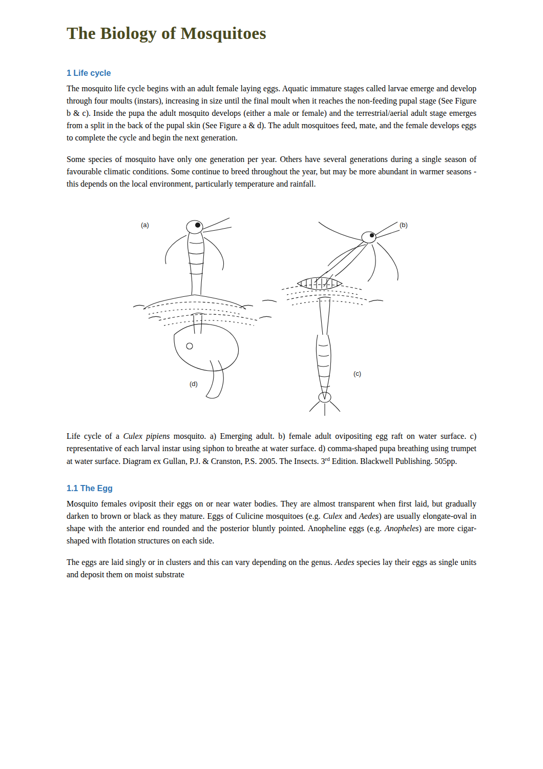The Biology of Mosquitoes
1 Life cycle
The mosquito life cycle begins with an adult female laying eggs. Aquatic immature stages called larvae emerge and develop through four moults (instars), increasing in size until the final moult when it reaches the non-feeding pupal stage (See Figure b & c). Inside the pupa the adult mosquito develops (either a male or female) and the terrestrial/aerial adult stage emerges from a split in the back of the pupal skin (See Figure a & d). The adult mosquitoes feed, mate, and the female develops eggs to complete the cycle and begin the next generation.
Some species of mosquito have only one generation per year. Others have several generations during a single season of favourable climatic conditions. Some continue to breed throughout the year, but may be more abundant in warmer seasons - this depends on the local environment, particularly temperature and rainfall.
(a) (b) (c) (d)
Life cycle of a Culex pipiens mosquito. a) Emerging adult. b) female adult ovipositing egg raft on water surface. c) representative of each larval instar using siphon to breathe at water surface. d) comma-shaped pupa breathing using trumpet at water surface. Diagram ex Gullan, P.J. & Cranston, P.S. 2005. The Insects. 3rd Edition. Blackwell Publishing. 505pp.
1.1 The Egg
Mosquito females oviposit their eggs on or near water bodies. They are almost transparent when first laid, but gradually darken to brown or black as they mature. Eggs of Culicine mosquitoes (e.g. Culex and Aedes) are usually elongate-oval in shape with the anterior end rounded and the posterior bluntly pointed. Anopheline eggs (e.g. Anopheles) are more cigar-shaped with flotation structures on each side.
The eggs are laid singly or in clusters and this can vary depending on the genus. Aedes species lay their eggs as single units and deposit them on moist substrate